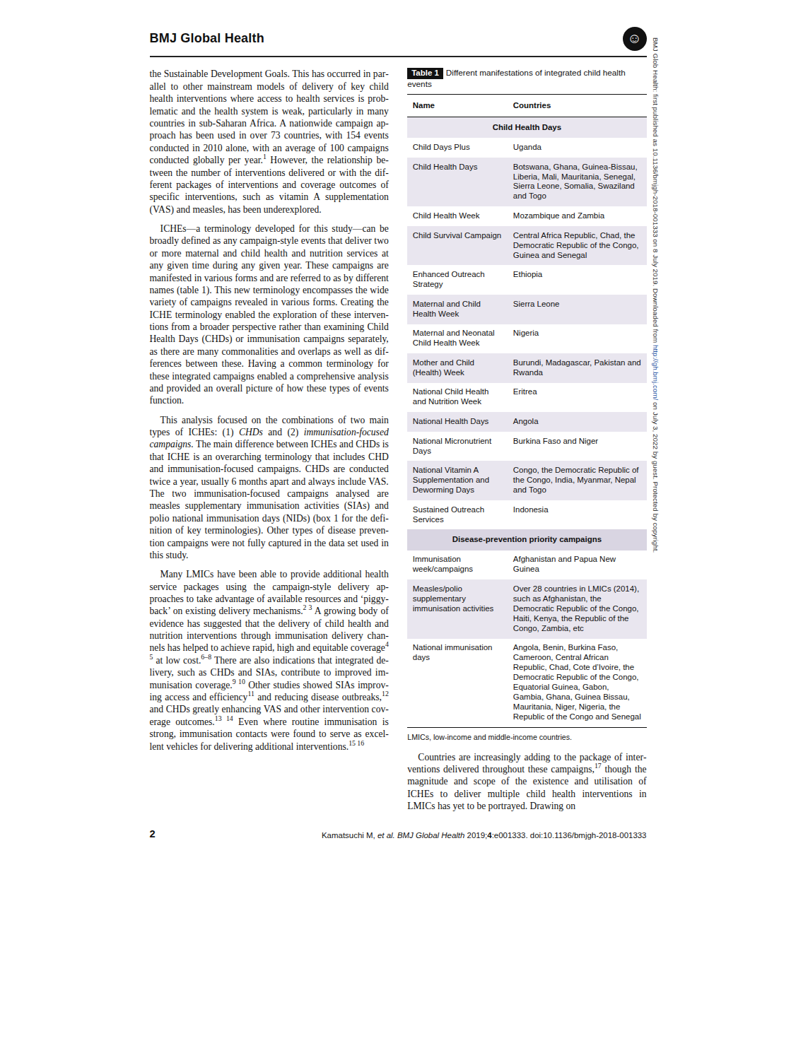BMJ Global Health
☺
the Sustainable Development Goals. This has occurred in parallel to other mainstream models of delivery of key child health interventions where access to health services is problematic and the health system is weak, particularly in many countries in sub-Saharan Africa. A nationwide campaign approach has been used in over 73 countries, with 154 events conducted in 2010 alone, with an average of 100 campaigns conducted globally per year.1 However, the relationship between the number of interventions delivered or with the different packages of interventions and coverage outcomes of specific interventions, such as vitamin A supplementation (VAS) and measles, has been underexplored.
ICHEs—a terminology developed for this study—can be broadly defined as any campaign-style events that deliver two or more maternal and child health and nutrition services at any given time during any given year. These campaigns are manifested in various forms and are referred to as by different names (table 1). This new terminology encompasses the wide variety of campaigns revealed in various forms. Creating the ICHE terminology enabled the exploration of these interventions from a broader perspective rather than examining Child Health Days (CHDs) or immunisation campaigns separately, as there are many commonalities and overlaps as well as differences between these. Having a common terminology for these integrated campaigns enabled a comprehensive analysis and provided an overall picture of how these types of events function.
This analysis focused on the combinations of two main types of ICHEs: (1) CHDs and (2) immunisation-focused campaigns. The main difference between ICHEs and CHDs is that ICHE is an overarching terminology that includes CHD and immunisation-focused campaigns. CHDs are conducted twice a year, usually 6 months apart and always include VAS. The two immunisation-focused campaigns analysed are measles supplementary immunisation activities (SIAs) and polio national immunisation days (NIDs) (box 1 for the definition of key terminologies). Other types of disease prevention campaigns were not fully captured in the data set used in this study.
Many LMICs have been able to provide additional health service packages using the campaign-style delivery approaches to take advantage of available resources and ‘piggy-back’ on existing delivery mechanisms.2 3 A growing body of evidence has suggested that the delivery of child health and nutrition interventions through immunisation delivery channels has helped to achieve rapid, high and equitable coverage4 5 at low cost.6–8 There are also indications that integrated delivery, such as CHDs and SIAs, contribute to improved immunisation coverage.9 10 Other studies showed SIAs improving access and efficiency11 and reducing disease outbreaks,12 and CHDs greatly enhancing VAS and other intervention coverage outcomes.13 14 Even where routine immunisation is strong, immunisation contacts were found to serve as excellent vehicles for delivering additional interventions.15 16
Table 1 Different manifestations of integrated child health events
| Name | Countries |
| --- | --- |
| Child Health Days |
| Child Days Plus | Uganda |
| Child Health Days | Botswana, Ghana, Guinea-Bissau, Liberia, Mali, Mauritania, Senegal, Sierra Leone, Somalia, Swaziland and Togo |
| Child Health Week | Mozambique and Zambia |
| Child Survival Campaign | Central Africa Republic, Chad, the Democratic Republic of the Congo, Guinea and Senegal |
| Enhanced Outreach Strategy | Ethiopia |
| Maternal and Child Health Week | Sierra Leone |
| Maternal and Neonatal Child Health Week | Nigeria |
| Mother and Child (Health) Week | Burundi, Madagascar, Pakistan and Rwanda |
| National Child Health and Nutrition Week | Eritrea |
| National Health Days | Angola |
| National Micronutrient Days | Burkina Faso and Niger |
| National Vitamin A Supplementation and Deworming Days | Congo, the Democratic Republic of the Congo, India, Myanmar, Nepal and Togo |
| Sustained Outreach Services | Indonesia |
| Disease-prevention priority campaigns |
| Immunisation week/campaigns | Afghanistan and Papua New Guinea |
| Measles/polio supplementary immunisation activities | Over 28 countries in LMICs (2014), such as Afghanistan, the Democratic Republic of the Congo, Haiti, Kenya, the Republic of the Congo, Zambia, etc |
| National immunisation days | Angola, Benin, Burkina Faso, Cameroon, Central African Republic, Chad, Cote d’Ivoire, the Democratic Republic of the Congo, Equatorial Guinea, Gabon, Gambia, Ghana, Guinea Bissau, Mauritania, Niger, Nigeria, the Republic of the Congo and Senegal |
LMICs, low-income and middle-income countries.
Countries are increasingly adding to the package of interventions delivered throughout these campaigns,17 though the magnitude and scope of the existence and utilisation of ICHEs to deliver multiple child health interventions in LMICs has yet to be portrayed. Drawing on
2
Kamatsuchi M, et al. BMJ Global Health 2019;4:e001333. doi:10.1136/bmjgh-2018-001333
BMJ Glob Health: first published as 10.1136/bmjgh-2018-001333 on 8 July 2019. Downloaded from http://gh.bmj.com/ on July 3, 2022 by guest. Protected by copyright.